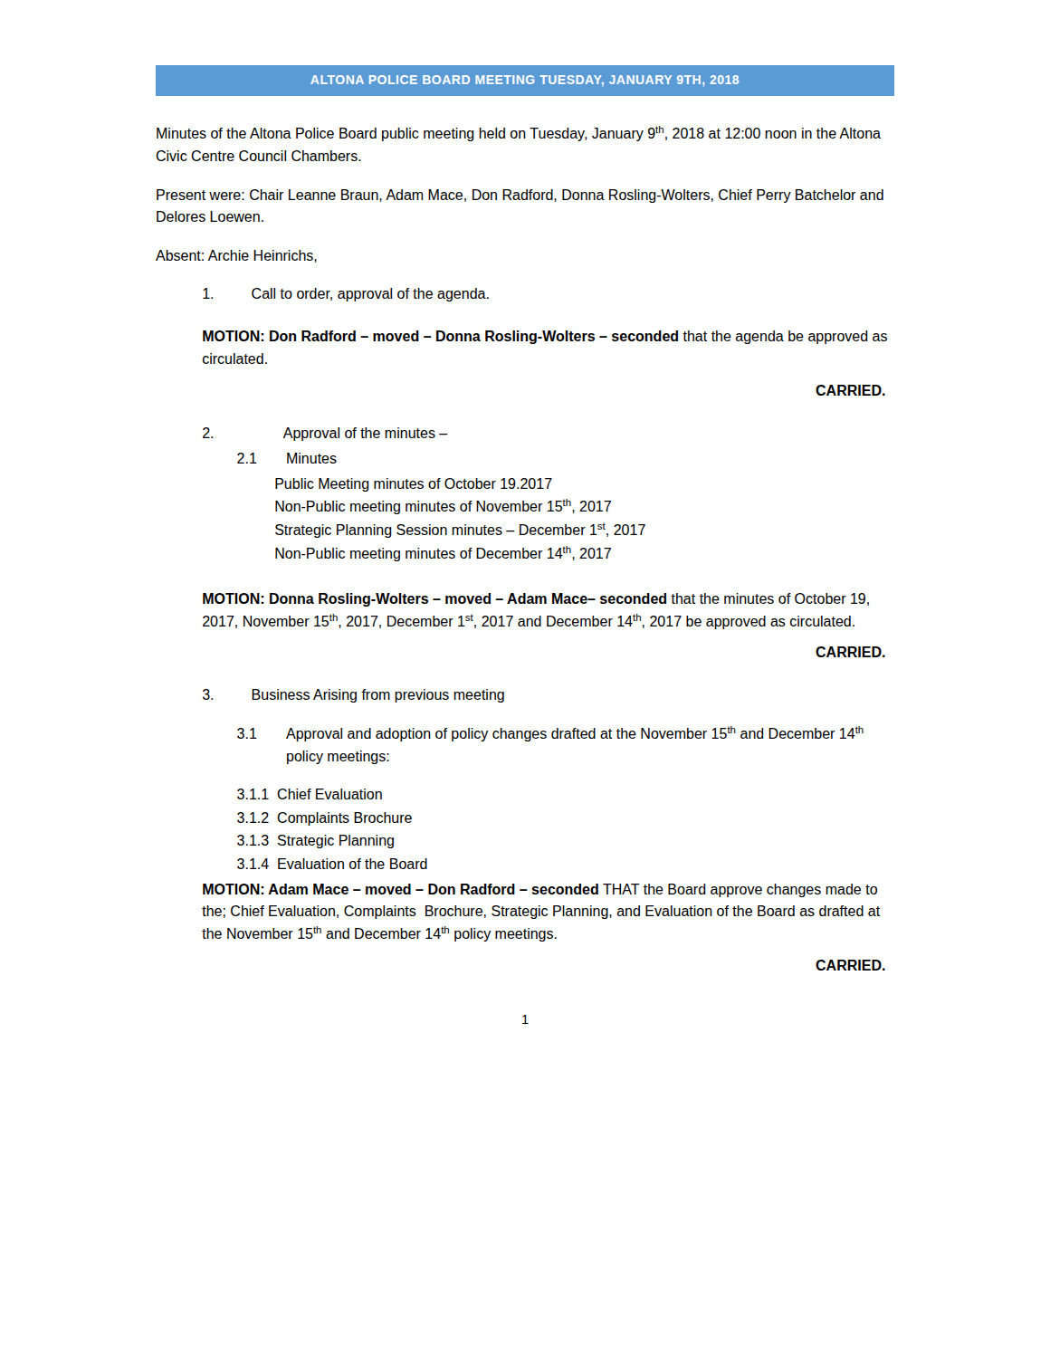ALTONA POLICE BOARD MEETING TUESDAY, JANUARY 9TH, 2018
Minutes of the Altona Police Board public meeting held on Tuesday, January 9th, 2018 at 12:00 noon in the Altona Civic Centre Council Chambers.
Present were: Chair Leanne Braun, Adam Mace, Don Radford, Donna Rosling-Wolters, Chief Perry Batchelor and Delores Loewen.
Absent: Archie Heinrichs,
1. Call to order, approval of the agenda.
MOTION: Don Radford – moved – Donna Rosling-Wolters – seconded that the agenda be approved as circulated.
CARRIED.
2. Approval of the minutes –
2.1 Minutes
Public Meeting minutes of October 19.2017
Non-Public meeting minutes of November 15th, 2017
Strategic Planning Session minutes – December 1st, 2017
Non-Public meeting minutes of December 14th, 2017
MOTION: Donna Rosling-Wolters – moved – Adam Mace– seconded that the minutes of October 19, 2017, November 15th, 2017, December 1st, 2017 and December 14th, 2017 be approved as circulated.
CARRIED.
3. Business Arising from previous meeting
3.1 Approval and adoption of policy changes drafted at the November 15th and December 14th policy meetings:
3.1.1 Chief Evaluation
3.1.2 Complaints Brochure
3.1.3 Strategic Planning
3.1.4 Evaluation of the Board
MOTION: Adam Mace – moved – Don Radford – seconded THAT the Board approve changes made to the; Chief Evaluation, Complaints Brochure, Strategic Planning, and Evaluation of the Board as drafted at the November 15th and December 14th policy meetings.
CARRIED.
1